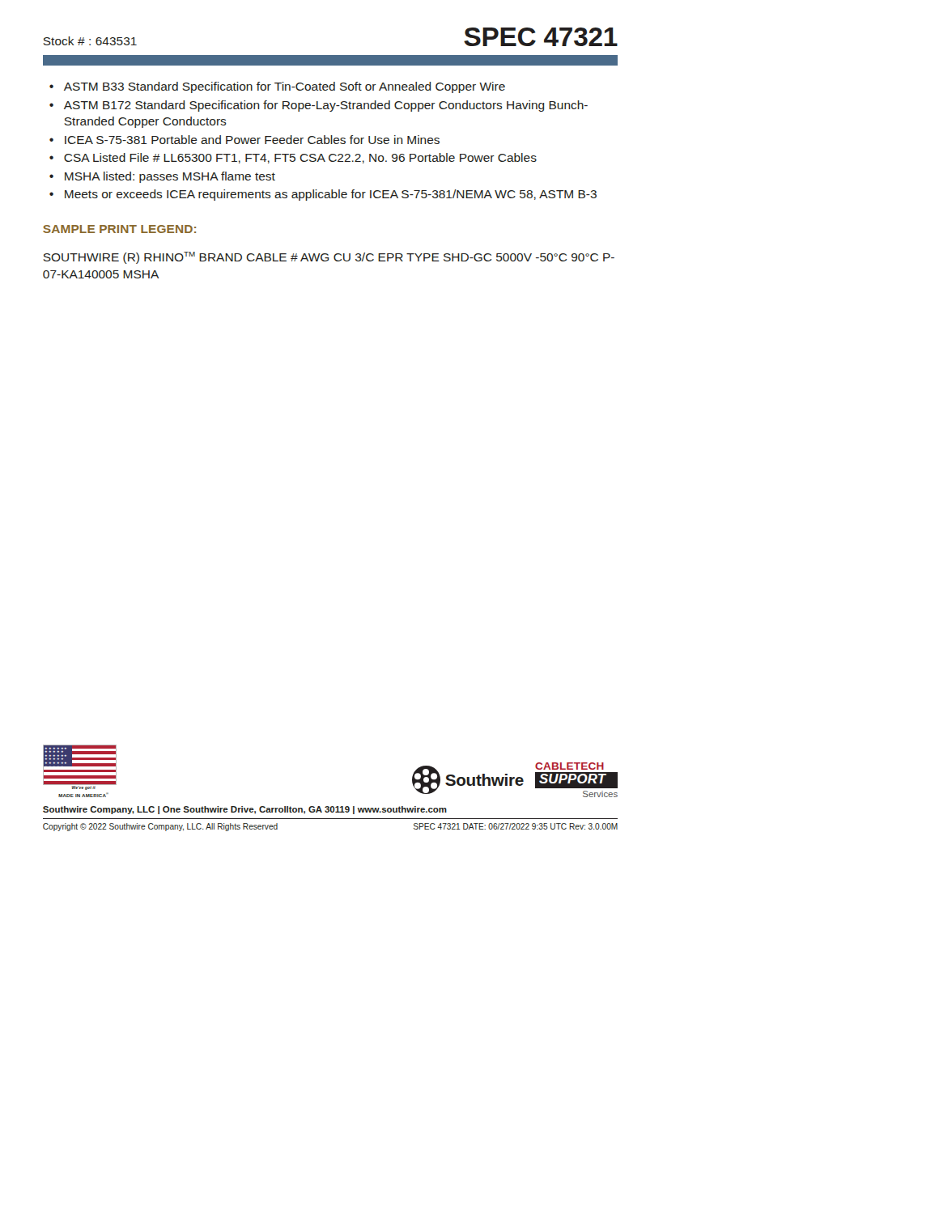Stock # : 643531
SPEC 47321
ASTM B33 Standard Specification for Tin-Coated Soft or Annealed Copper Wire
ASTM B172 Standard Specification for Rope-Lay-Stranded Copper Conductors Having Bunch-Stranded Copper Conductors
ICEA S-75-381 Portable and Power Feeder Cables for Use in Mines
CSA Listed File # LL65300 FT1, FT4, FT5 CSA C22.2, No. 96 Portable Power Cables
MSHA listed: passes MSHA flame test
Meets or exceeds ICEA requirements as applicable for ICEA S-75-381/NEMA WC 58, ASTM B-3
SAMPLE PRINT LEGEND:
SOUTHWIRE (R) RHINOTM BRAND CABLE # AWG CU 3/C EPR TYPE SHD-GC 5000V -50°C 90°C P-07-KA140005 MSHA
★★★★★★
★★★★★
★★★★★★
★★★★★
★★★★★★
★★★★★
★★★★★★
We’ve got it MADE IN AMERICA®
Southwire
CABLETECH
SUPPORTTM
Services
Southwire Company, LLC | One Southwire Drive, Carrollton, GA 30119 | www.southwire.com
Copyright © 2022 Southwire Company, LLC. All Rights Reserved
SPEC 47321 DATE: 06/27/2022 9:35 UTC Rev: 3.0.00M